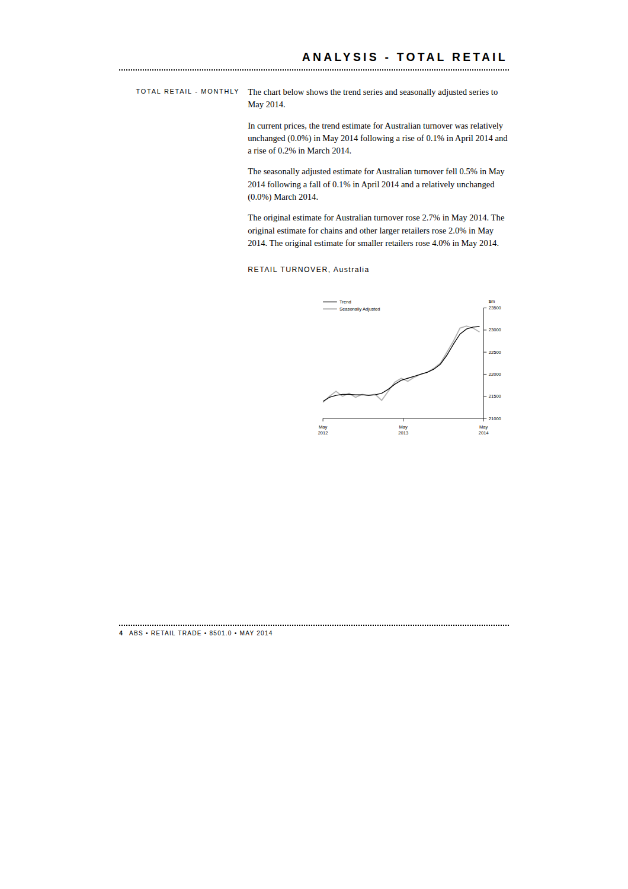ANALYSIS - TOTAL RETAIL
TOTAL RETAIL - MONTHLY
The chart below shows the trend series and seasonally adjusted series to May 2014.
In current prices, the trend estimate for Australian turnover was relatively unchanged (0.0%) in May 2014 following a rise of 0.1% in April 2014 and a rise of 0.2% in March 2014.
The seasonally adjusted estimate for Australian turnover fell 0.5% in May 2014 following a fall of 0.1% in April 2014 and a relatively unchanged (0.0%) March 2014.
The original estimate for Australian turnover rose 2.7% in May 2014. The original estimate for chains and other larger retailers rose 2.0% in May 2014. The original estimate for smaller retailers rose 4.0% in May 2014.
RETAIL TURNOVER, Australia
23500 23000 22500 22000 21500 21000 $m May 2012 May 2013 May 2014 Trend Seasonally Adjusted
4 ABS • RETAIL TRADE • 8501.0 • MAY 2014